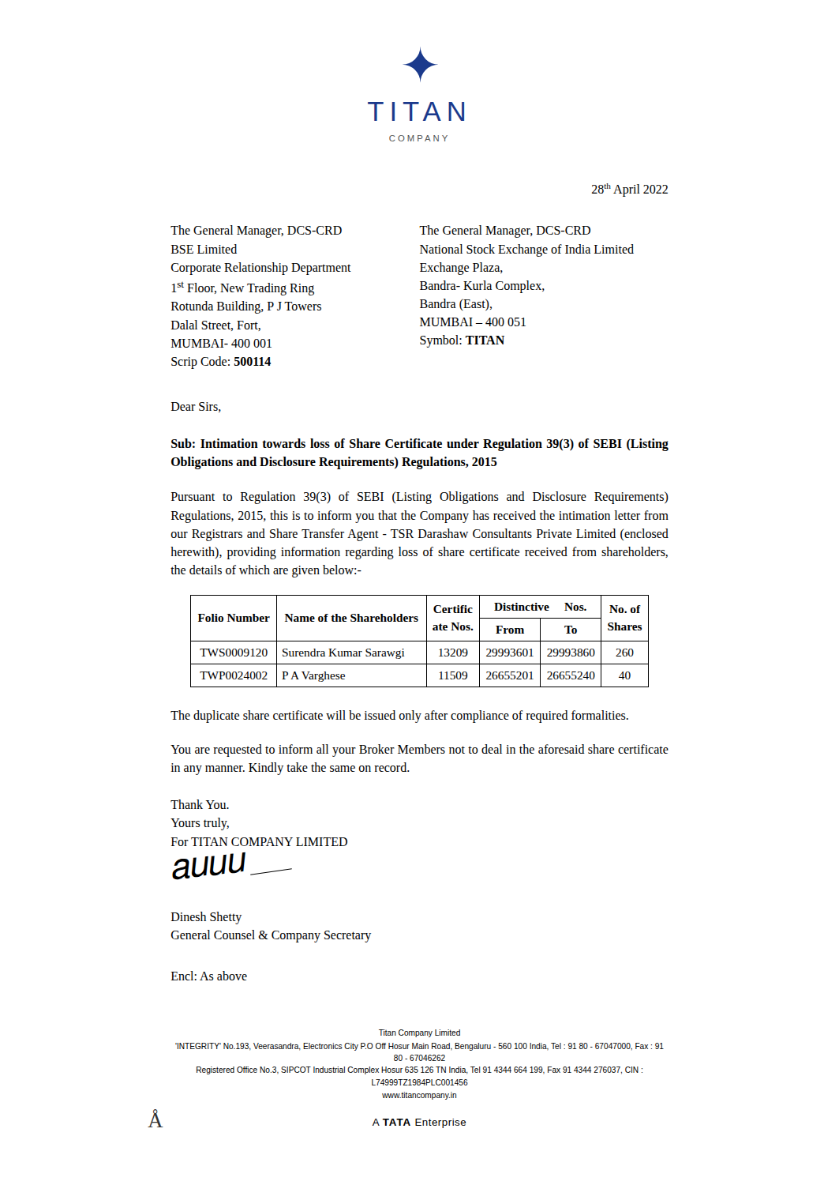✦
TITAN
COMPANY
28th April 2022
| The General Manager, DCS-CRD BSE Limited Corporate Relationship Department 1 st Floor, New Trading Ring Rotunda Building, P J Towers Dalal Street, Fort, MUMBAI- 400 001 Scrip Code: 500114 | The General Manager, DCS-CRD National Stock Exchange of India Limited Exchange Plaza, Bandra- Kurla Complex, Bandra (East), MUMBAI – 400 051 Symbol: TITAN |
Dear Sirs,
Sub: Intimation towards loss of Share Certificate under Regulation 39(3) of SEBI (Listing Obligations and Disclosure Requirements) Regulations, 2015
Pursuant to Regulation 39(3) of SEBI (Listing Obligations and Disclosure Requirements) Regulations, 2015, this is to inform you that the Company has received the intimation letter from our Registrars and Share Transfer Agent - TSR Darashaw Consultants Private Limited (enclosed herewith), providing information regarding loss of share certificate received from shareholders, the details of which are given below:-
| Folio Number | Name of the Shareholders | Certific ate Nos. | Distinctive Nos. | No. of Shares |
| --- | --- | --- | --- | --- |
| From | To |
| TWS0009120 | Surendra Kumar Sarawgi | 13209 | 29993601 | 29993860 | 260 |
| TWP0024002 | P A Varghese | 11509 | 26655201 | 26655240 | 40 |
The duplicate share certificate will be issued only after compliance of required formalities.
You are requested to inform all your Broker Members not to deal in the aforesaid share certificate in any manner. Kindly take the same on record.
Thank You.
Yours truly,
For TITAN COMPANY LIMITED
𝑎𝑢𝑢𝑢
Dinesh Shetty
General Counsel & Company Secretary
Encl: As above
Titan Company Limited
'INTEGRITY' No.193, Veerasandra, Electronics City P.O Off Hosur Main Road, Bengaluru - 560 100 India, Tel : 91 80 - 67047000, Fax : 91 80 - 67046262
Registered Office No.3, SIPCOT Industrial Complex Hosur 635 126 TN India, Tel 91 4344 664 199, Fax 91 4344 276037, CIN : L74999TZ1984PLC001456
www.titancompany.in
A TATA Enterprise
Å